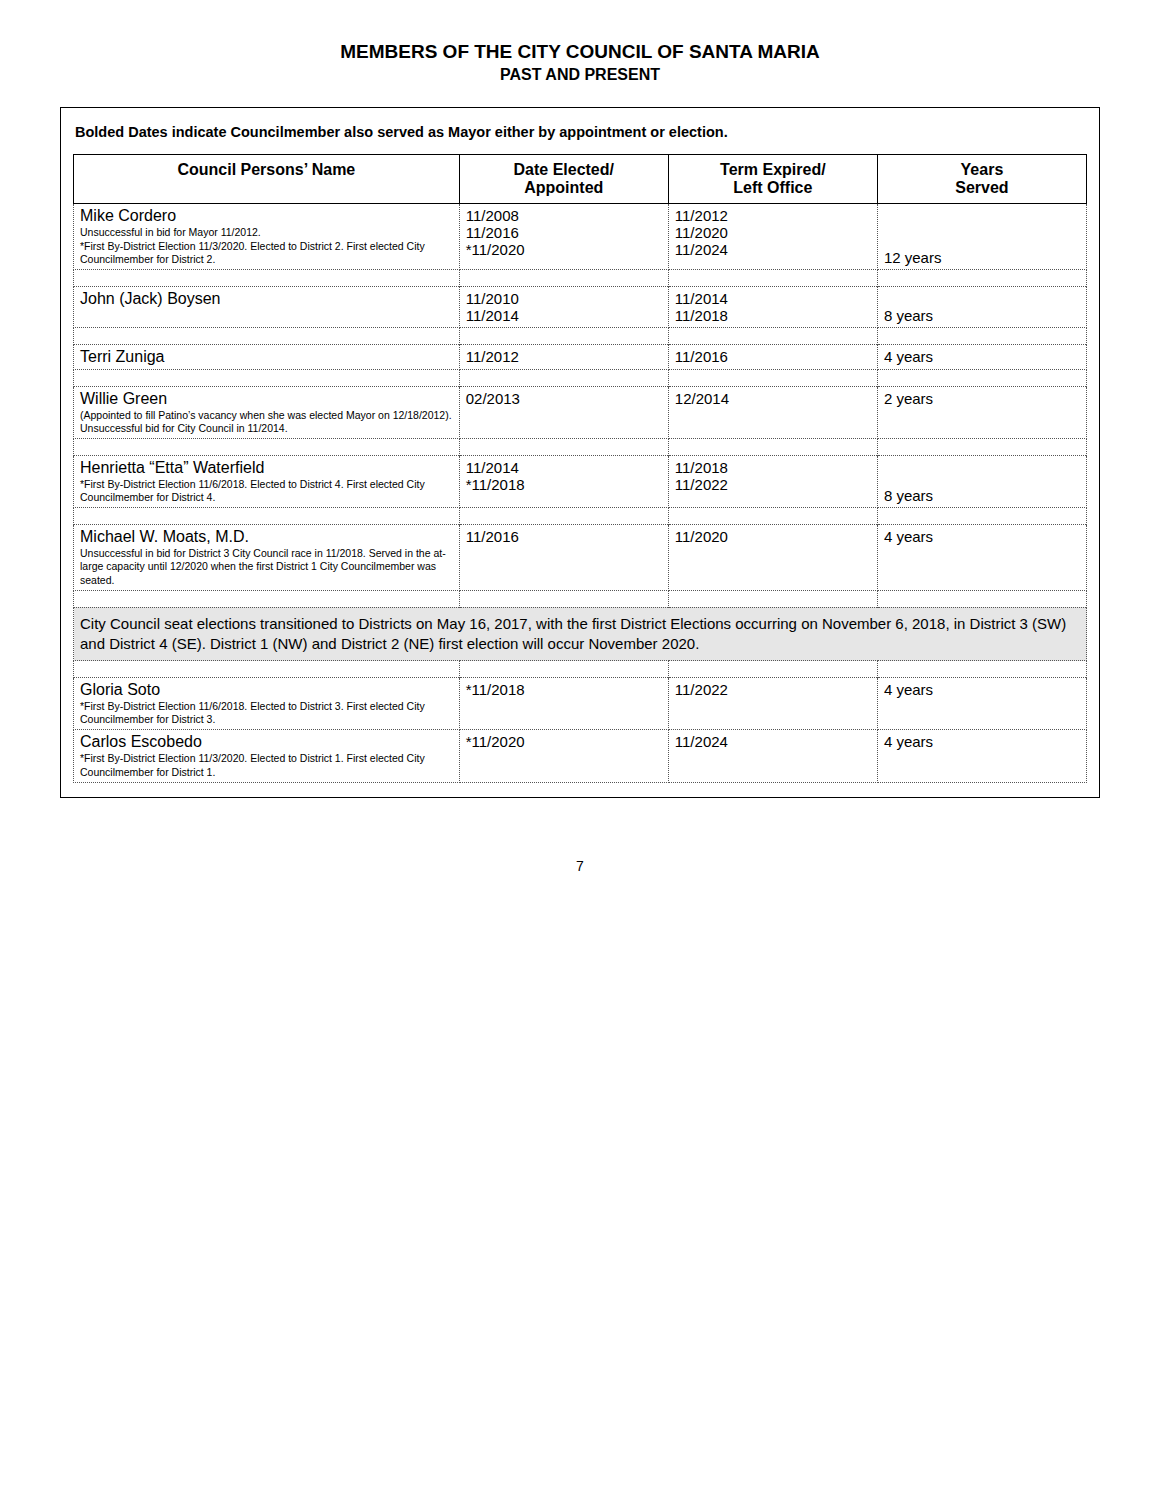MEMBERS OF THE CITY COUNCIL OF SANTA MARIA PAST AND PRESENT
Bolded Dates indicate Councilmember also served as Mayor either by appointment or election.
| Council Persons’ Name | Date Elected/ Appointed | Term Expired/ Left Office | Years Served |
| --- | --- | --- | --- |
| Mike Cordero Unsuccessful in bid for Mayor 11/2012. *First By-District Election 11/3/2020. Elected to District 2. First elected City Councilmember for District 2. | 11/2008 11/2016 *11/2020 | 11/2012 11/2020 11/2024 | 12 years |
| John (Jack) Boysen | 11/2010 11/2014 | 11/2014 11/2018 | 8 years |
| Terri Zuniga | 11/2012 | 11/2016 | 4 years |
| Willie Green (Appointed to fill Patino’s vacancy when she was elected Mayor on 12/18/2012). Unsuccessful bid for City Council in 11/2014. | 02/2013 | 12/2014 | 2 years |
| Henrietta “Etta” Waterfield *First By-District Election 11/6/2018. Elected to District 4. First elected City Councilmember for District 4. | 11/2014 *11/2018 | 11/2018 11/2022 | 8 years |
| Michael W. Moats, M.D. Unsuccessful in bid for District 3 City Council race in 11/2018. Served in the at-large capacity until 12/2020 when the first District 1 City Councilmember was seated. | 11/2016 | 11/2020 | 4 years |
| City Council seat elections transitioned to Districts on May 16, 2017, with the first District Elections occurring on November 6, 2018, in District 3 (SW) and District 4 (SE). District 1 (NW) and District 2 (NE) first election will occur November 2020. |
| Gloria Soto *First By-District Election 11/6/2018. Elected to District 3. First elected City Councilmember for District 3. | *11/2018 | 11/2022 | 4 years |
| Carlos Escobedo *First By-District Election 11/3/2020. Elected to District 1. First elected City Councilmember for District 1. | *11/2020 | 11/2024 | 4 years |
7